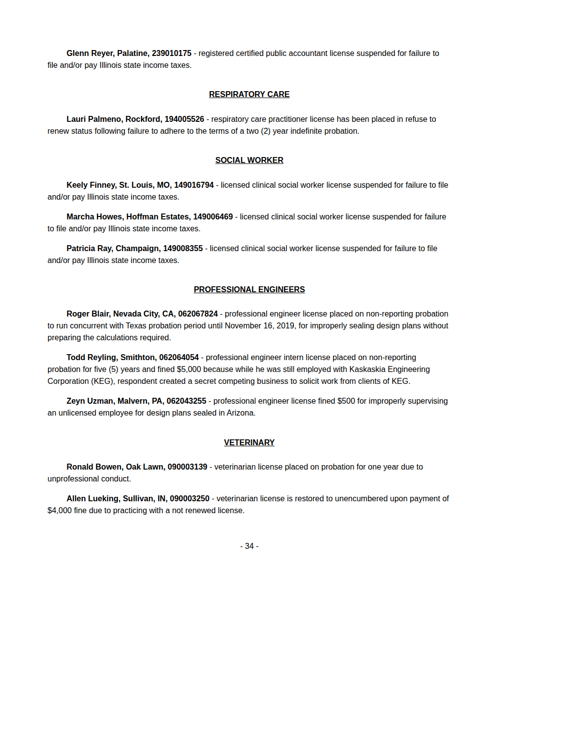Glenn Reyer, Palatine, 239010175 - registered certified public accountant license suspended for failure to file and/or pay Illinois state income taxes.
RESPIRATORY CARE
Lauri Palmeno, Rockford, 194005526 - respiratory care practitioner license has been placed in refuse to renew status following failure to adhere to the terms of a two (2) year indefinite probation.
SOCIAL WORKER
Keely Finney, St. Louis, MO, 149016794 - licensed clinical social worker license suspended for failure to file and/or pay Illinois state income taxes.
Marcha Howes, Hoffman Estates, 149006469 - licensed clinical social worker license suspended for failure to file and/or pay Illinois state income taxes.
Patricia Ray, Champaign, 149008355 - licensed clinical social worker license suspended for failure to file and/or pay Illinois state income taxes.
PROFESSIONAL ENGINEERS
Roger Blair, Nevada City, CA, 062067824 - professional engineer license placed on non-reporting probation to run concurrent with Texas probation period until November 16, 2019, for improperly sealing design plans without preparing the calculations required.
Todd Reyling, Smithton, 062064054 - professional engineer intern license placed on non-reporting probation for five (5) years and fined $5,000 because while he was still employed with Kaskaskia Engineering Corporation (KEG), respondent created a secret competing business to solicit work from clients of KEG.
Zeyn Uzman, Malvern, PA, 062043255 - professional engineer license fined $500 for improperly supervising an unlicensed employee for design plans sealed in Arizona.
VETERINARY
Ronald Bowen, Oak Lawn, 090003139 - veterinarian license placed on probation for one year due to unprofessional conduct.
Allen Lueking, Sullivan, IN, 090003250 - veterinarian license is restored to unencumbered upon payment of $4,000 fine due to practicing with a not renewed license.
- 34 -